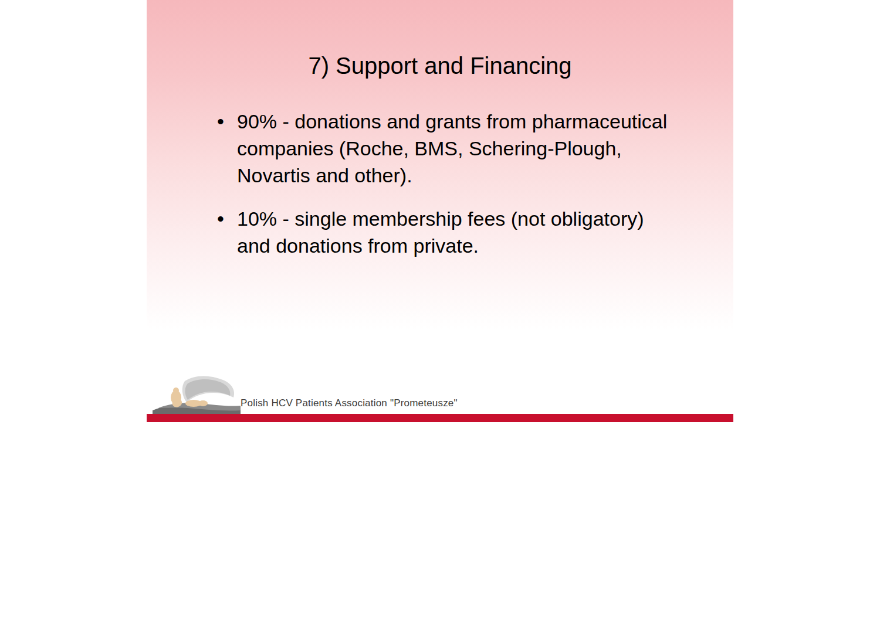7) Support and Financing
90% - donations and grants from pharmaceutical companies (Roche, BMS, Schering-Plough, Novartis and other).
10% - single membership fees (not obligatory) and donations from private.
Polish HCV Patients Association "Prometeusze"